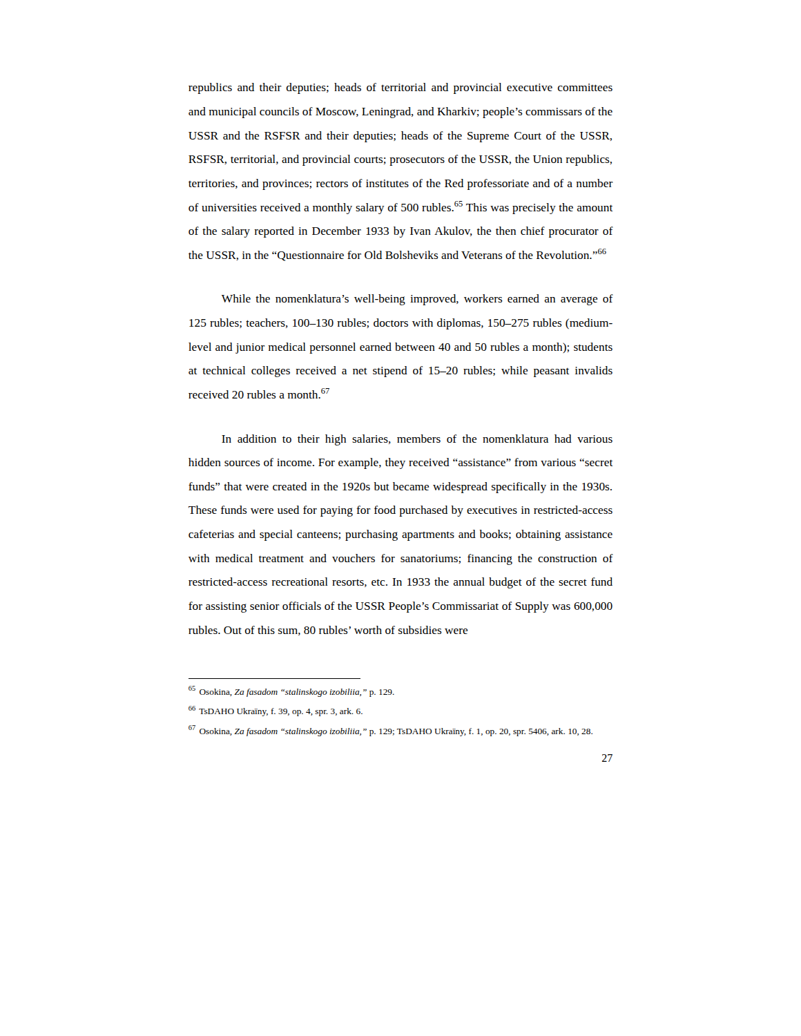republics and their deputies; heads of territorial and provincial executive committees and municipal councils of Moscow, Leningrad, and Kharkiv; people’s commissars of the USSR and the RSFSR and their deputies; heads of the Supreme Court of the USSR, RSFSR, territorial, and provincial courts; prosecutors of the USSR, the Union republics, territories, and provinces; rectors of institutes of the Red professoriate and of a number of universities received a monthly salary of 500 rubles.65 This was precisely the amount of the salary reported in December 1933 by Ivan Akulov, the then chief procurator of the USSR, in the “Questionnaire for Old Bolsheviks and Veterans of the Revolution.”66
While the nomenklatura’s well-being improved, workers earned an average of 125 rubles; teachers, 100–130 rubles; doctors with diplomas, 150–275 rubles (medium-level and junior medical personnel earned between 40 and 50 rubles a month); students at technical colleges received a net stipend of 15–20 rubles; while peasant invalids received 20 rubles a month.67
In addition to their high salaries, members of the nomenklatura had various hidden sources of income. For example, they received “assistance” from various “secret funds” that were created in the 1920s but became widespread specifically in the 1930s. These funds were used for paying for food purchased by executives in restricted-access cafeterias and special canteens; purchasing apartments and books; obtaining assistance with medical treatment and vouchers for sanatoriums; financing the construction of restricted-access recreational resorts, etc. In 1933 the annual budget of the secret fund for assisting senior officials of the USSR People’s Commissariat of Supply was 600,000 rubles. Out of this sum, 80 rubles’ worth of subsidies were
65 Osokina, Za fasadom “stalinskogo izobiliia,” p. 129.
66 TsDAHO Ukraïny, f. 39, op. 4, spr. 3, ark. 6.
67 Osokina, Za fasadom “stalinskogo izobiliia,” p. 129; TsDAHO Ukraïny, f. 1, op. 20, spr. 5406, ark. 10, 28.
27